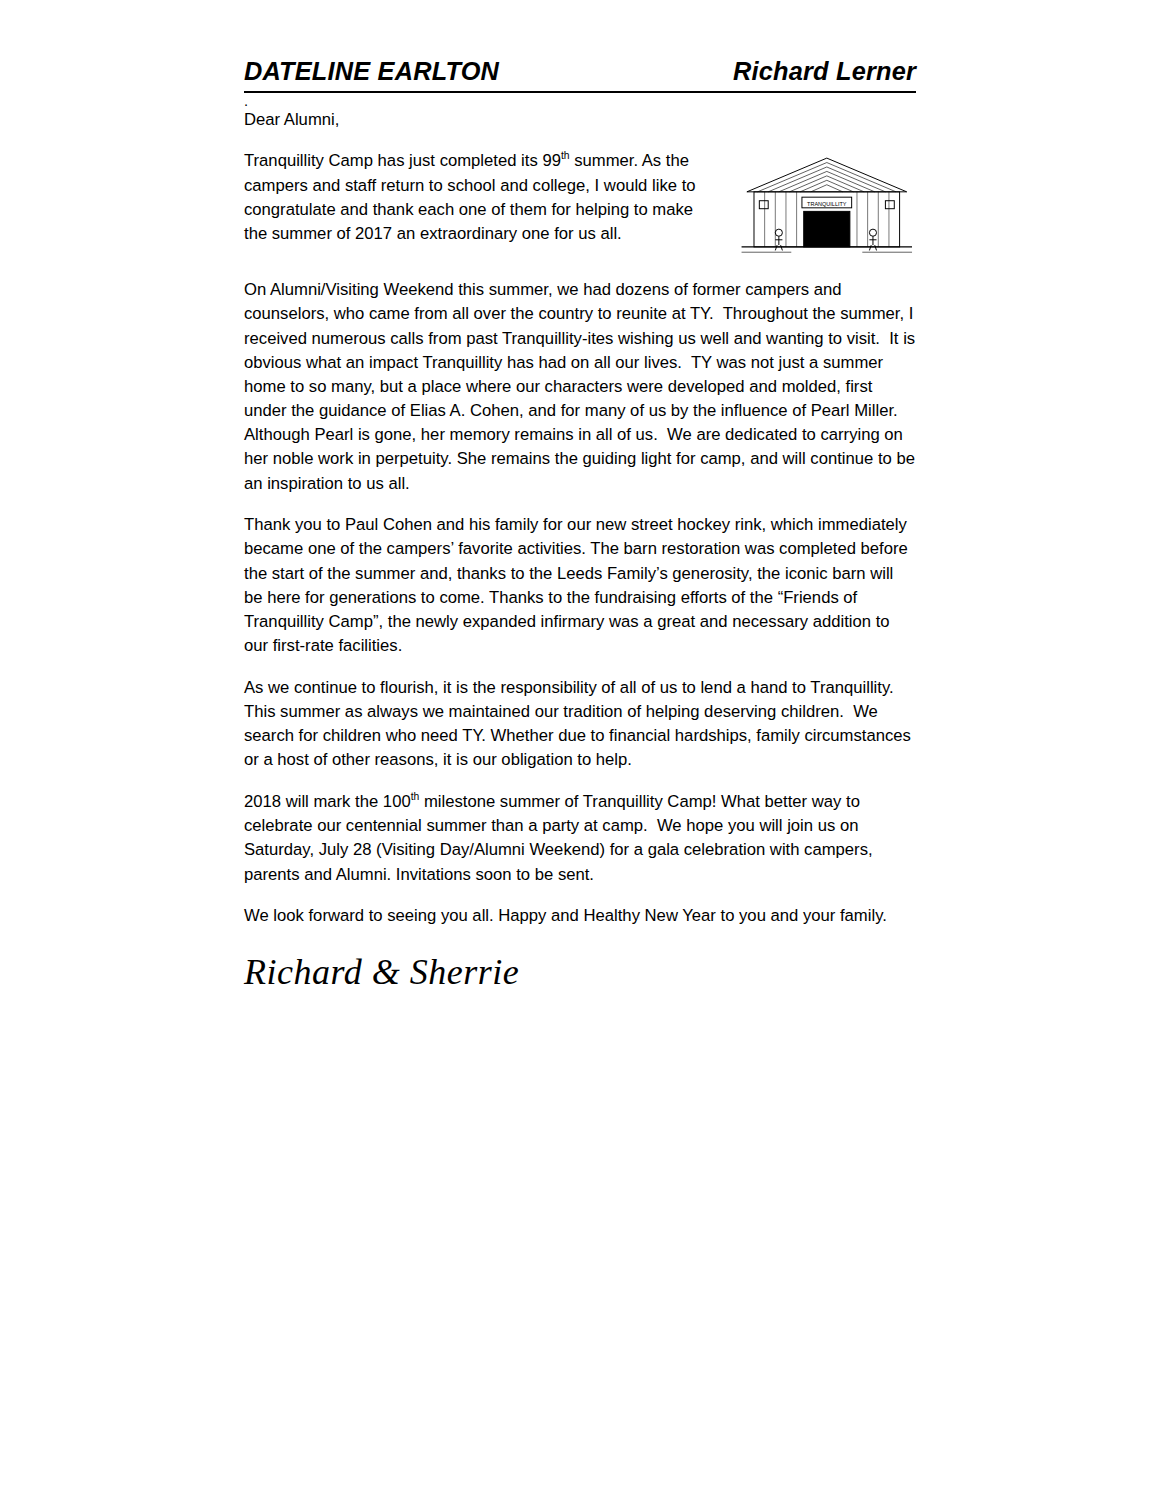DATELINE EARLTON Richard Lerner
.
Dear Alumni,
TRANQUILLITY
Tranquillity Camp has just completed its 99th summer. As the campers and staff return to school and college, I would like to congratulate and thank each one of them for helping to make the summer of 2017 an extraordinary one for us all.
On Alumni/Visiting Weekend this summer, we had dozens of former campers and counselors, who came from all over the country to reunite at TY. Throughout the summer, I received numerous calls from past Tranquillity-ites wishing us well and wanting to visit. It is obvious what an impact Tranquillity has had on all our lives. TY was not just a summer home to so many, but a place where our characters were developed and molded, first under the guidance of Elias A. Cohen, and for many of us by the influence of Pearl Miller. Although Pearl is gone, her memory remains in all of us. We are dedicated to carrying on her noble work in perpetuity. She remains the guiding light for camp, and will continue to be an inspiration to us all.
Thank you to Paul Cohen and his family for our new street hockey rink, which immediately became one of the campers’ favorite activities. The barn restoration was completed before the start of the summer and, thanks to the Leeds Family’s generosity, the iconic barn will be here for generations to come. Thanks to the fundraising efforts of the “Friends of Tranquillity Camp”, the newly expanded infirmary was a great and necessary addition to our first-rate facilities.
As we continue to flourish, it is the responsibility of all of us to lend a hand to Tranquillity. This summer as always we maintained our tradition of helping deserving children. We search for children who need TY. Whether due to financial hardships, family circumstances or a host of other reasons, it is our obligation to help.
2018 will mark the 100th milestone summer of Tranquillity Camp! What better way to celebrate our centennial summer than a party at camp. We hope you will join us on Saturday, July 28 (Visiting Day/Alumni Weekend) for a gala celebration with campers, parents and Alumni. Invitations soon to be sent.
We look forward to seeing you all. Happy and Healthy New Year to you and your family.
Richard & Sherrie